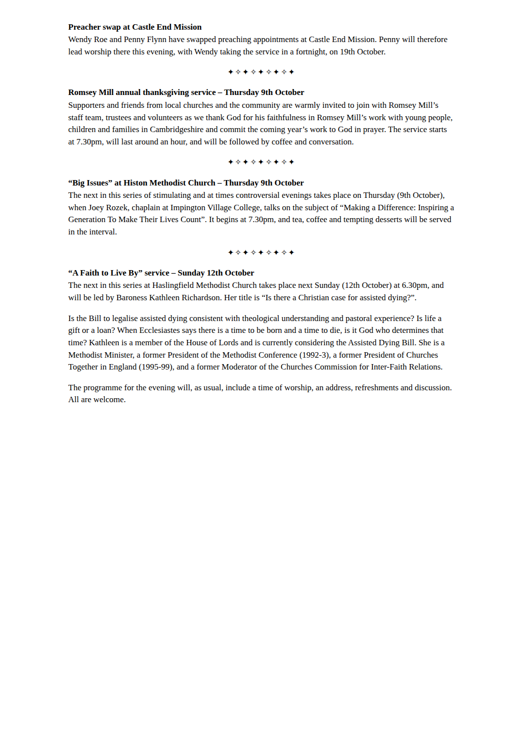Preacher swap at Castle End Mission
Wendy Roe and Penny Flynn have swapped preaching appointments at Castle End Mission. Penny will therefore lead worship there this evening, with Wendy taking the service in a fortnight, on 19th October.
✦✧✦✧✦✧✦✧✦
Romsey Mill annual thanksgiving service – Thursday 9th October
Supporters and friends from local churches and the community are warmly invited to join with Romsey Mill’s staff team, trustees and volunteers as we thank God for his faithfulness in Romsey Mill’s work with young people, children and families in Cambridgeshire and commit the coming year’s work to God in prayer. The service starts at 7.30pm, will last around an hour, and will be followed by coffee and conversation.
✦✧✦✧✦✧✦✧✦
“Big Issues” at Histon Methodist Church – Thursday 9th October
The next in this series of stimulating and at times controversial evenings takes place on Thursday (9th October), when Joey Rozek, chaplain at Impington Village College, talks on the subject of “Making a Difference: Inspiring a Generation To Make Their Lives Count”. It begins at 7.30pm, and tea, coffee and tempting desserts will be served in the interval.
✦✧✦✧✦✧✦✧✦
“A Faith to Live By” service – Sunday 12th October
The next in this series at Haslingfield Methodist Church takes place next Sunday (12th October) at 6.30pm, and will be led by Baroness Kathleen Richardson. Her title is “Is there a Christian case for assisted dying?”.
Is the Bill to legalise assisted dying consistent with theological understanding and pastoral experience? Is life a gift or a loan? When Ecclesiastes says there is a time to be born and a time to die, is it God who determines that time? Kathleen is a member of the House of Lords and is currently considering the Assisted Dying Bill. She is a Methodist Minister, a former President of the Methodist Conference (1992-3), a former President of Churches Together in England (1995-99), and a former Moderator of the Churches Commission for Inter-Faith Relations.
The programme for the evening will, as usual, include a time of worship, an address, refreshments and discussion. All are welcome.